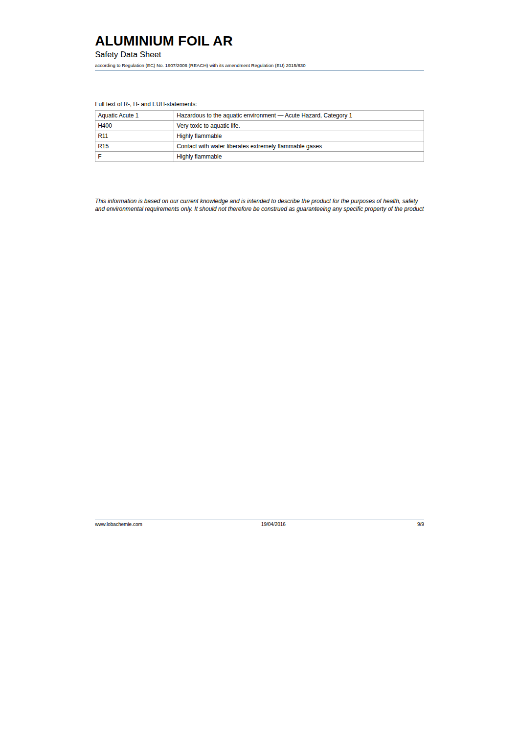ALUMINIUM FOIL AR
Safety Data Sheet
according to Regulation (EC) No. 1907/2006 (REACH) with its amendment Regulation (EU) 2015/830
Full text of R-, H- and EUH-statements:
| Aquatic Acute 1 | Hazardous to the aquatic environment — Acute Hazard, Category 1 |
| H400 | Very toxic to aquatic life. |
| R11 | Highly flammable |
| R15 | Contact with water liberates extremely flammable gases |
| F | Highly flammable |
This information is based on our current knowledge and is intended to describe the product for the purposes of health, safety and environmental requirements only. It should not therefore be construed as guaranteeing any specific property of the product
www.lobachemie.com 19/04/2016 9/9